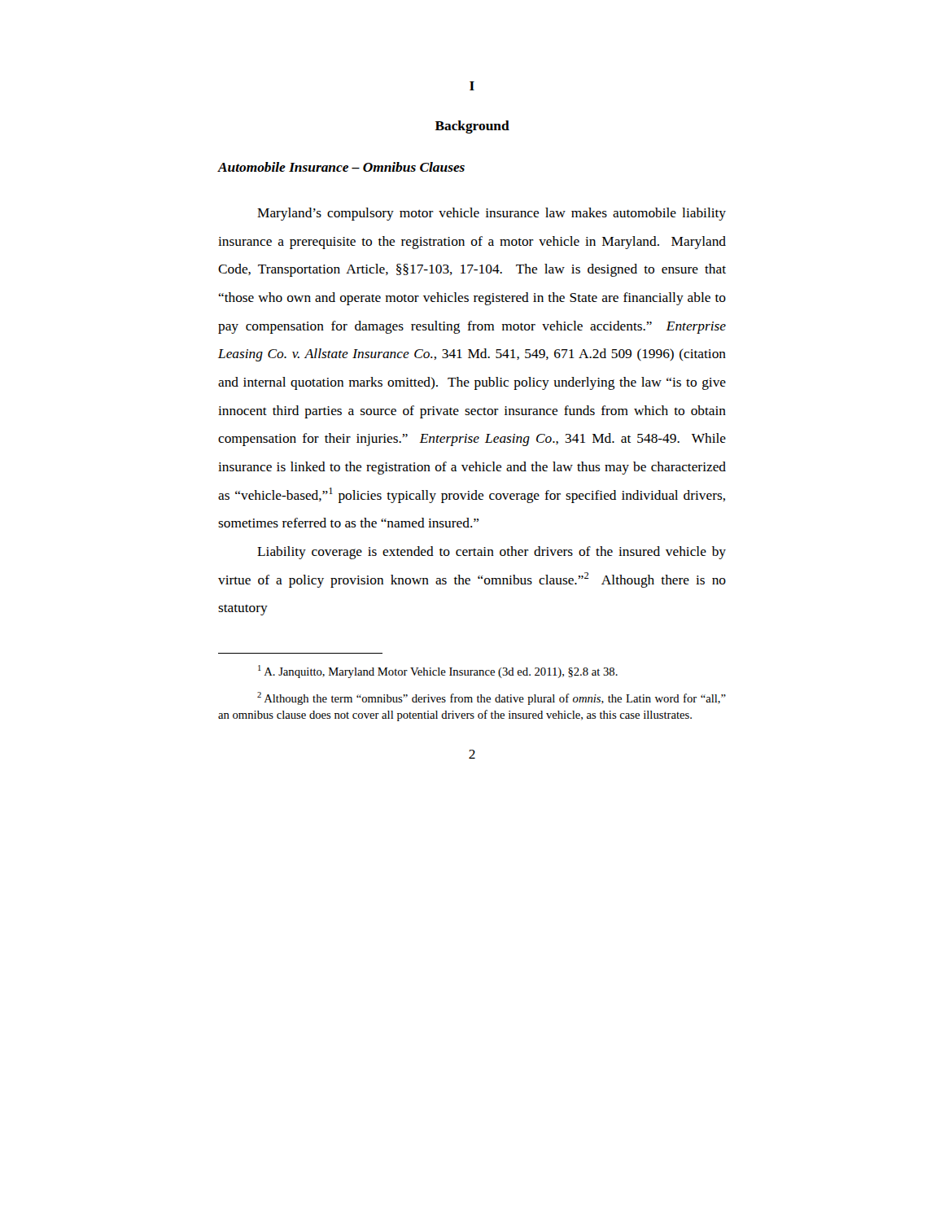I
Background
Automobile Insurance – Omnibus Clauses
Maryland’s compulsory motor vehicle insurance law makes automobile liability insurance a prerequisite to the registration of a motor vehicle in Maryland. Maryland Code, Transportation Article, §§17-103, 17-104. The law is designed to ensure that “those who own and operate motor vehicles registered in the State are financially able to pay compensation for damages resulting from motor vehicle accidents.” Enterprise Leasing Co. v. Allstate Insurance Co., 341 Md. 541, 549, 671 A.2d 509 (1996) (citation and internal quotation marks omitted). The public policy underlying the law “is to give innocent third parties a source of private sector insurance funds from which to obtain compensation for their injuries.” Enterprise Leasing Co., 341 Md. at 548-49. While insurance is linked to the registration of a vehicle and the law thus may be characterized as “vehicle-based,”1 policies typically provide coverage for specified individual drivers, sometimes referred to as the “named insured.”
Liability coverage is extended to certain other drivers of the insured vehicle by virtue of a policy provision known as the “omnibus clause.”2 Although there is no statutory
1 A. Janquitto, Maryland Motor Vehicle Insurance (3d ed. 2011), §2.8 at 38.
2 Although the term “omnibus” derives from the dative plural of omnis, the Latin word for “all,” an omnibus clause does not cover all potential drivers of the insured vehicle, as this case illustrates.
2